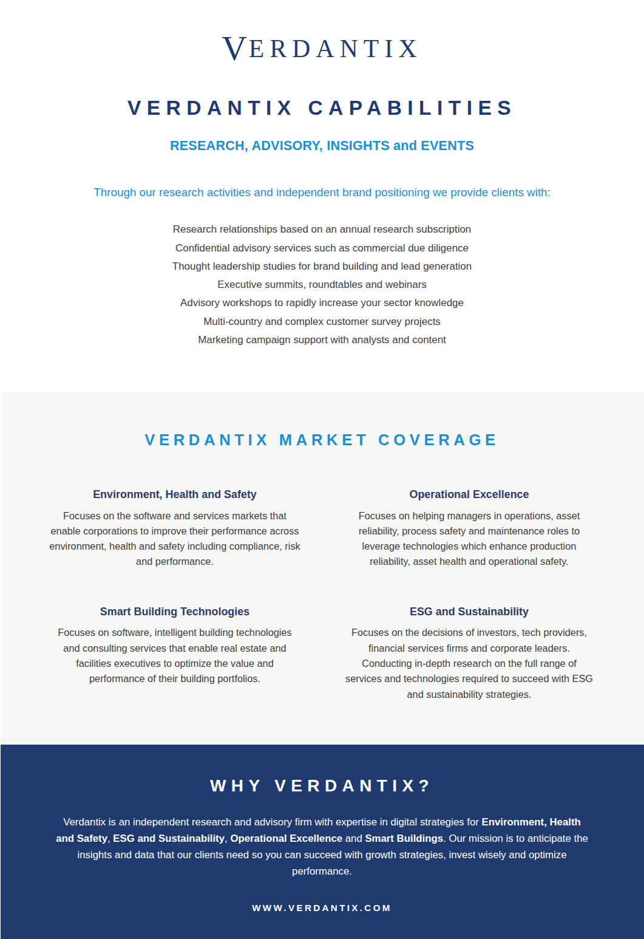VERDANTIX
VERDANTIX CAPABILITIES
RESEARCH, ADVISORY, INSIGHTS and EVENTS
Through our research activities and independent brand positioning we provide clients with:
Research relationships based on an annual research subscription
Confidential advisory services such as commercial due diligence
Thought leadership studies for brand building and lead generation
Executive summits, roundtables and webinars
Advisory workshops to rapidly increase your sector knowledge
Multi-country and complex customer survey projects
Marketing campaign support with analysts and content
VERDANTIX MARKET COVERAGE
Environment, Health and Safety
Focuses on the software and services markets that enable corporations to improve their performance across environment, health and safety including compliance, risk and performance.
Operational Excellence
Focuses on helping managers in operations, asset reliability, process safety and maintenance roles to leverage technologies which enhance production reliability, asset health and operational safety.
Smart Building Technologies
Focuses on software, intelligent building technologies and consulting services that enable real estate and facilities executives to optimize the value and performance of their building portfolios.
ESG and Sustainability
Focuses on the decisions of investors, tech providers, financial services firms and corporate leaders. Conducting in-depth research on the full range of services and technologies required to succeed with ESG and sustainability strategies.
WHY VERDANTIX?
Verdantix is an independent research and advisory firm with expertise in digital strategies for Environment, Health and Safety, ESG and Sustainability, Operational Excellence and Smart Buildings. Our mission is to anticipate the insights and data that our clients need so you can succeed with growth strategies, invest wisely and optimize performance.
WWW.VERDANTIX.COM